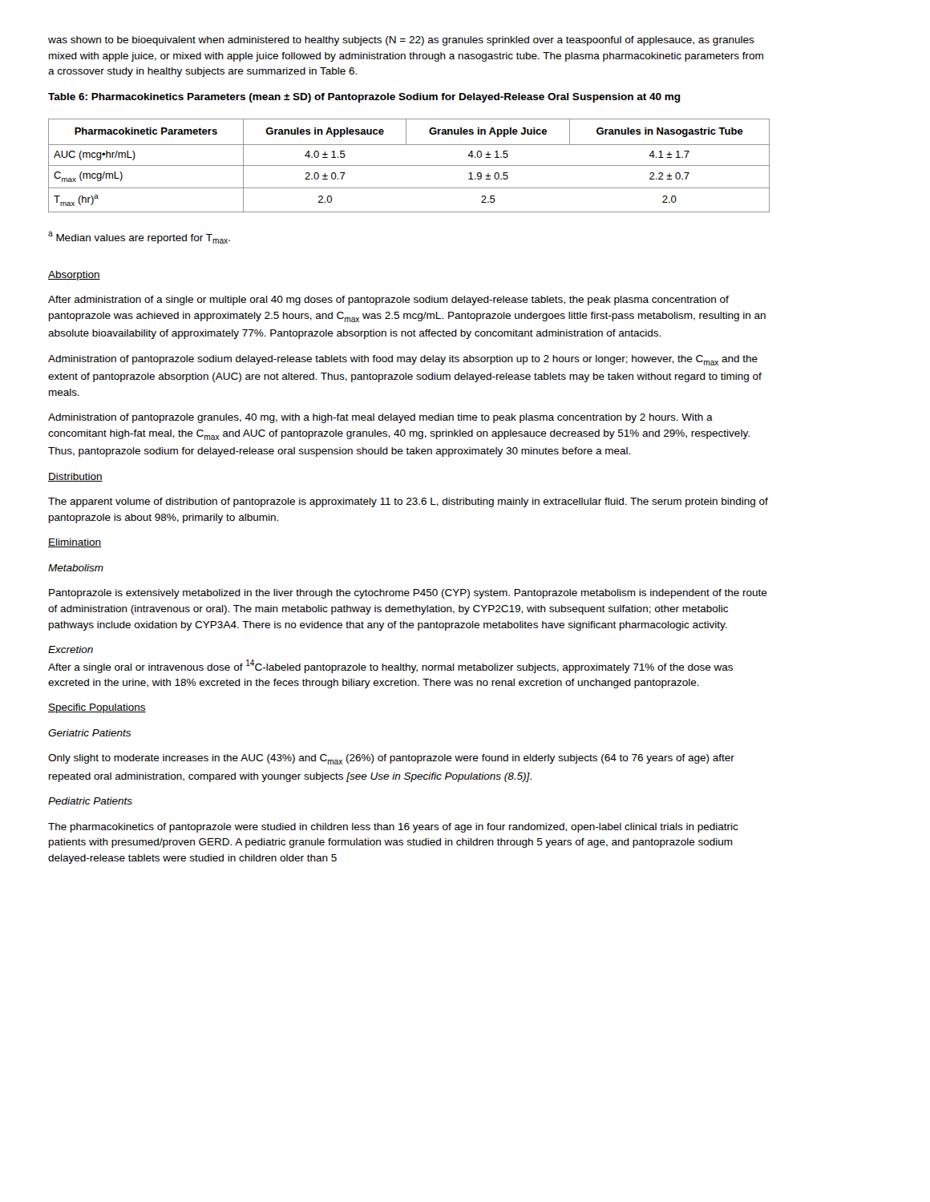was shown to be bioequivalent when administered to healthy subjects (N = 22) as granules sprinkled over a teaspoonful of applesauce, as granules mixed with apple juice, or mixed with apple juice followed by administration through a nasogastric tube. The plasma pharmacokinetic parameters from a crossover study in healthy subjects are summarized in Table 6.
Table 6: Pharmacokinetics Parameters (mean ± SD) of Pantoprazole Sodium for Delayed-Release Oral Suspension at 40 mg
| Pharmacokinetic Parameters | Granules in Applesauce | Granules in Apple Juice | Granules in Nasogastric Tube |
| --- | --- | --- | --- |
| AUC (mcg•hr/mL) | 4.0 ± 1.5 | 4.0 ± 1.5 | 4.1 ± 1.7 |
| C max (mcg/mL) | 2.0 ± 0.7 | 1.9 ± 0.5 | 2.2 ± 0.7 |
| T max (hr) a | 2.0 | 2.5 | 2.0 |
a Median values are reported for Tmax.
Absorption
After administration of a single or multiple oral 40 mg doses of pantoprazole sodium delayed-release tablets, the peak plasma concentration of pantoprazole was achieved in approximately 2.5 hours, and Cmax was 2.5 mcg/mL. Pantoprazole undergoes little first-pass metabolism, resulting in an absolute bioavailability of approximately 77%. Pantoprazole absorption is not affected by concomitant administration of antacids.
Administration of pantoprazole sodium delayed-release tablets with food may delay its absorption up to 2 hours or longer; however, the Cmax and the extent of pantoprazole absorption (AUC) are not altered. Thus, pantoprazole sodium delayed-release tablets may be taken without regard to timing of meals.
Administration of pantoprazole granules, 40 mg, with a high-fat meal delayed median time to peak plasma concentration by 2 hours. With a concomitant high-fat meal, the Cmax and AUC of pantoprazole granules, 40 mg, sprinkled on applesauce decreased by 51% and 29%, respectively. Thus, pantoprazole sodium for delayed-release oral suspension should be taken approximately 30 minutes before a meal.
Distribution
The apparent volume of distribution of pantoprazole is approximately 11 to 23.6 L, distributing mainly in extracellular fluid. The serum protein binding of pantoprazole is about 98%, primarily to albumin.
Elimination
Metabolism
Pantoprazole is extensively metabolized in the liver through the cytochrome P450 (CYP) system. Pantoprazole metabolism is independent of the route of administration (intravenous or oral). The main metabolic pathway is demethylation, by CYP2C19, with subsequent sulfation; other metabolic pathways include oxidation by CYP3A4. There is no evidence that any of the pantoprazole metabolites have significant pharmacologic activity.
Excretion
After a single oral or intravenous dose of 14C-labeled pantoprazole to healthy, normal metabolizer subjects, approximately 71% of the dose was excreted in the urine, with 18% excreted in the feces through biliary excretion. There was no renal excretion of unchanged pantoprazole.
Specific Populations
Geriatric Patients
Only slight to moderate increases in the AUC (43%) and Cmax (26%) of pantoprazole were found in elderly subjects (64 to 76 years of age) after repeated oral administration, compared with younger subjects [see Use in Specific Populations (8.5)].
Pediatric Patients
The pharmacokinetics of pantoprazole were studied in children less than 16 years of age in four randomized, open-label clinical trials in pediatric patients with presumed/proven GERD. A pediatric granule formulation was studied in children through 5 years of age, and pantoprazole sodium delayed-release tablets were studied in children older than 5